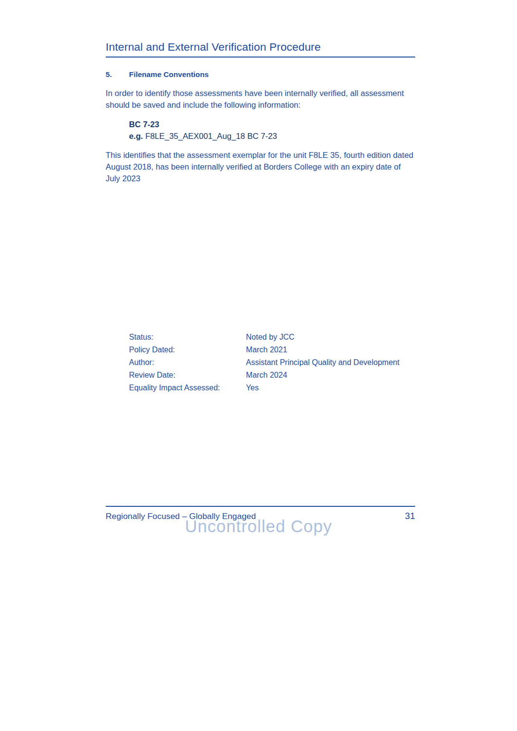Internal and External Verification Procedure
5. Filename Conventions
In order to identify those assessments have been internally verified, all assessment should be saved and include the following information:
BC 7-23
e.g. F8LE_35_AEX001_Aug_18 BC 7-23
This identifies that the assessment exemplar for the unit F8LE 35, fourth edition dated August 2018, has been internally verified at Borders College with an expiry date of July 2023
| Status: | Noted by JCC |
| Policy Dated: | March 2021 |
| Author: | Assistant Principal Quality and Development |
| Review Date: | March 2024 |
| Equality Impact Assessed: | Yes |
Regionally Focused – Globally Engaged
31
Uncontrolled Copy